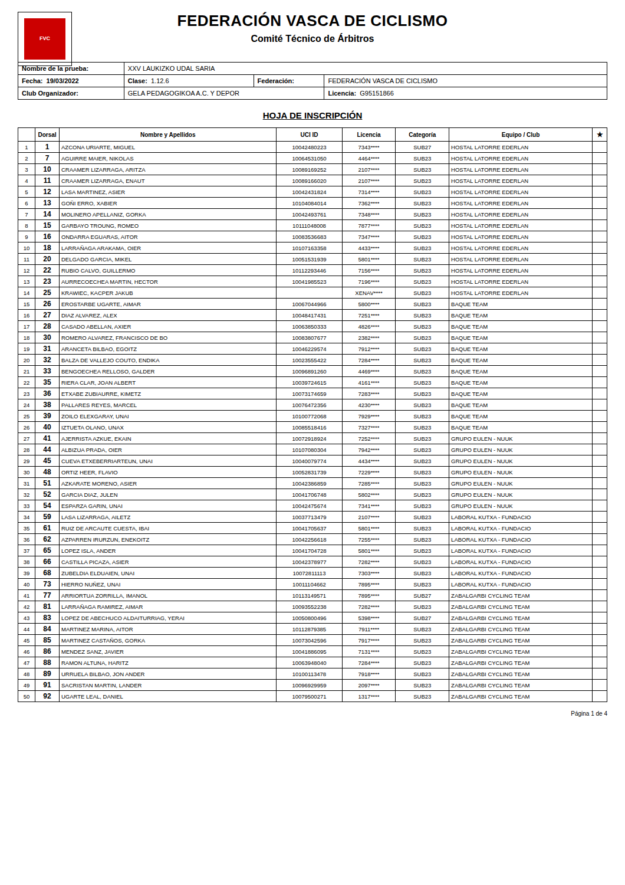FVC
FEDERACIÓN VASCA DE CICLISMO
Comité Técnico de Árbitros
| Nombre de la prueba: | XXV LAUKIZKO UDAL SARIA |
| Fecha: 19/03/2022 | Clase: 1.12.6 | Federación: | FEDERACIÓN VASCA DE CICLISMO |
| Club Organizador: | GELA PEDAGOGIKOA A.C. Y DEPOR | Licencia: G95151866 |
HOJA DE INSCRIPCIÓN
| | Dorsal | Nombre y Apellidos | UCI ID | Licencia | Categoría | Equipo / Club | ★ |
| --- | --- | --- | --- | --- | --- | --- | --- |
| 1 | 1 | AZCONA URIARTE, MIGUEL | 10042480223 | 7343**** | SUB27 | HOSTAL LATORRE EDERLAN | |
| 2 | 7 | AGUIRRE MAIER, NIKOLAS | 10064531050 | 4464**** | SUB23 | HOSTAL LATORRE EDERLAN | |
| 3 | 10 | CRAAMER LIZARRAGA, ARITZA | 10089169252 | 2107**** | SUB23 | HOSTAL LATORRE EDERLAN | |
| 4 | 11 | CRAAMER LIZARRAGA, ENAUT | 10089166020 | 2107**** | SUB23 | HOSTAL LATORRE EDERLAN | |
| 5 | 12 | LASA MARTINEZ, ASIER | 10042431824 | 7314**** | SUB23 | HOSTAL LATORRE EDERLAN | |
| 6 | 13 | GOÑI ERRO, XABIER | 10104084014 | 7362**** | SUB23 | HOSTAL LATORRE EDERLAN | |
| 7 | 14 | MOLINERO APELLANIZ, GORKA | 10042493761 | 7348**** | SUB23 | HOSTAL LATORRE EDERLAN | |
| 8 | 15 | GARBAYO TROUNG, ROMEO | 10111048008 | 7877**** | SUB23 | HOSTAL LATORRE EDERLAN | |
| 9 | 16 | ONDARRA EGUARAS, AITOR | 10083536683 | 7347**** | SUB23 | HOSTAL LATORRE EDERLAN | |
| 10 | 18 | LARRAÑAGA ARAKAMA, OIER | 10107163358 | 4433**** | SUB23 | HOSTAL LATORRE EDERLAN | |
| 11 | 20 | DELGADO GARCIA, MIKEL | 10051531939 | 5801**** | SUB23 | HOSTAL LATORRE EDERLAN | |
| 12 | 22 | RUBIO CALVO, GUILLERMO | 10112293446 | 7156**** | SUB23 | HOSTAL LATORRE EDERLAN | |
| 13 | 23 | AURRECOECHEA MARTIN, HECTOR | 10041985523 | 7196**** | SUB23 | HOSTAL LATORRE EDERLAN | |
| 14 | 25 | KRAWIEC, KACPER JAKUB | | XENAV**** | SUB23 | HOSTAL LATORRE EDERLAN | |
| 15 | 26 | EROSTARBE UGARTE, AIMAR | 10067044966 | 5800**** | SUB23 | BAQUE TEAM | |
| 16 | 27 | DIAZ ALVAREZ, ALEX | 10048417431 | 7251**** | SUB23 | BAQUE TEAM | |
| 17 | 28 | CASADO ABELLAN, AXIER | 10063850333 | 4826**** | SUB23 | BAQUE TEAM | |
| 18 | 30 | ROMERO ALVAREZ, FRANCISCO DE BO | 10083807677 | 2382**** | SUB23 | BAQUE TEAM | |
| 19 | 31 | ARANCETA BILBAO, EGOITZ | 10046229574 | 7912**** | SUB23 | BAQUE TEAM | |
| 20 | 32 | BALZA DE VALLEJO COUTO, ENDIKA | 10023555422 | 7284**** | SUB23 | BAQUE TEAM | |
| 21 | 33 | BENGOECHEA RELLOSO, GALDER | 10096891260 | 4469**** | SUB23 | BAQUE TEAM | |
| 22 | 35 | RIERA CLAR, JOAN ALBERT | 10039724615 | 4161**** | SUB23 | BAQUE TEAM | |
| 23 | 36 | ETXABE ZUBIAURRE, KIMETZ | 10073174659 | 7283**** | SUB23 | BAQUE TEAM | |
| 24 | 38 | PALLARES REYES, MARCEL | 10076472356 | 4230**** | SUB23 | BAQUE TEAM | |
| 25 | 39 | ZOILO ELEXGARAY, UNAI | 10100772068 | 7929**** | SUB23 | BAQUE TEAM | |
| 26 | 40 | IZTUETA OLANO, UNAX | 10085518416 | 7327**** | SUB23 | BAQUE TEAM | |
| 27 | 41 | AJERRISTA AZKUE, EKAIN | 10072918924 | 7252**** | SUB23 | GRUPO EULEN - NUUK | |
| 28 | 44 | ALBIZUA PRADA, OIER | 10107080304 | 7942**** | SUB23 | GRUPO EULEN - NUUK | |
| 29 | 45 | CUEVA ETXEBERRIARTEUN, UNAI | 10040079774 | 4434**** | SUB23 | GRUPO EULEN - NUUK | |
| 30 | 48 | ORTIZ HEER, FLAVIO | 10052831739 | 7229**** | SUB23 | GRUPO EULEN - NUUK | |
| 31 | 51 | AZKARATE MORENO, ASIER | 10042386859 | 7285**** | SUB23 | GRUPO EULEN - NUUK | |
| 32 | 52 | GARCIA DIAZ, JULEN | 10041706748 | 5802**** | SUB23 | GRUPO EULEN - NUUK | |
| 33 | 54 | ESPARZA GARIN, UNAI | 10042475674 | 7341**** | SUB23 | GRUPO EULEN - NUUK | |
| 34 | 59 | LASA LIZARRAGA, AILETZ | 10037713479 | 2107**** | SUB23 | LABORAL KUTXA - FUNDACIO | |
| 35 | 61 | RUIZ DE ARCAUTE CUESTA, IBAI | 10041705637 | 5801**** | SUB23 | LABORAL KUTXA - FUNDACIO | |
| 36 | 62 | AZPARREN IRURZUN, ENEKOITZ | 10042256618 | 7255**** | SUB23 | LABORAL KUTXA - FUNDACIO | |
| 37 | 65 | LOPEZ ISLA, ANDER | 10041704728 | 5801**** | SUB23 | LABORAL KUTXA - FUNDACIO | |
| 38 | 66 | CASTILLA PICAZA, ASIER | 10042378977 | 7282**** | SUB23 | LABORAL KUTXA - FUNDACIO | |
| 39 | 68 | ZUBELDIA ELDUAIEN, UNAI | 10072811113 | 7303**** | SUB23 | LABORAL KUTXA - FUNDACIO | |
| 40 | 73 | HIERRO NUÑEZ, UNAI | 10011104662 | 7895**** | SUB23 | LABORAL KUTXA - FUNDACIO | |
| 41 | 77 | ARRIORTUA ZORRILLA, IMANOL | 10113149571 | 7895**** | SUB27 | ZABALGARBI CYCLING TEAM | |
| 42 | 81 | LARRAÑAGA RAMIREZ, AIMAR | 10093552238 | 7282**** | SUB23 | ZABALGARBI CYCLING TEAM | |
| 43 | 83 | LOPEZ DE ABECHUCO ALDAITURRIAG, YERAI | 10050800496 | 5398**** | SUB27 | ZABALGARBI CYCLING TEAM | |
| 44 | 84 | MARTINEZ MARINA, AITOR | 10112879385 | 7911**** | SUB23 | ZABALGARBI CYCLING TEAM | |
| 45 | 85 | MARTINEZ CASTAÑOS, GORKA | 10073042596 | 7917**** | SUB23 | ZABALGARBI CYCLING TEAM | |
| 46 | 86 | MENDEZ SANZ, JAVIER | 10041886095 | 7131**** | SUB23 | ZABALGARBI CYCLING TEAM | |
| 47 | 88 | RAMON ALTUNA, HARITZ | 10063948040 | 7284**** | SUB23 | ZABALGARBI CYCLING TEAM | |
| 48 | 89 | URRUELA BILBAO, JON ANDER | 10100113478 | 7918**** | SUB23 | ZABALGARBI CYCLING TEAM | |
| 49 | 91 | SACRISTAN MARTIN, LANDER | 10096929959 | 2097**** | SUB23 | ZABALGARBI CYCLING TEAM | |
| 50 | 92 | UGARTE LEAL, DANIEL | 10079500271 | 1317**** | SUB23 | ZABALGARBI CYCLING TEAM | |
Página 1 de 4